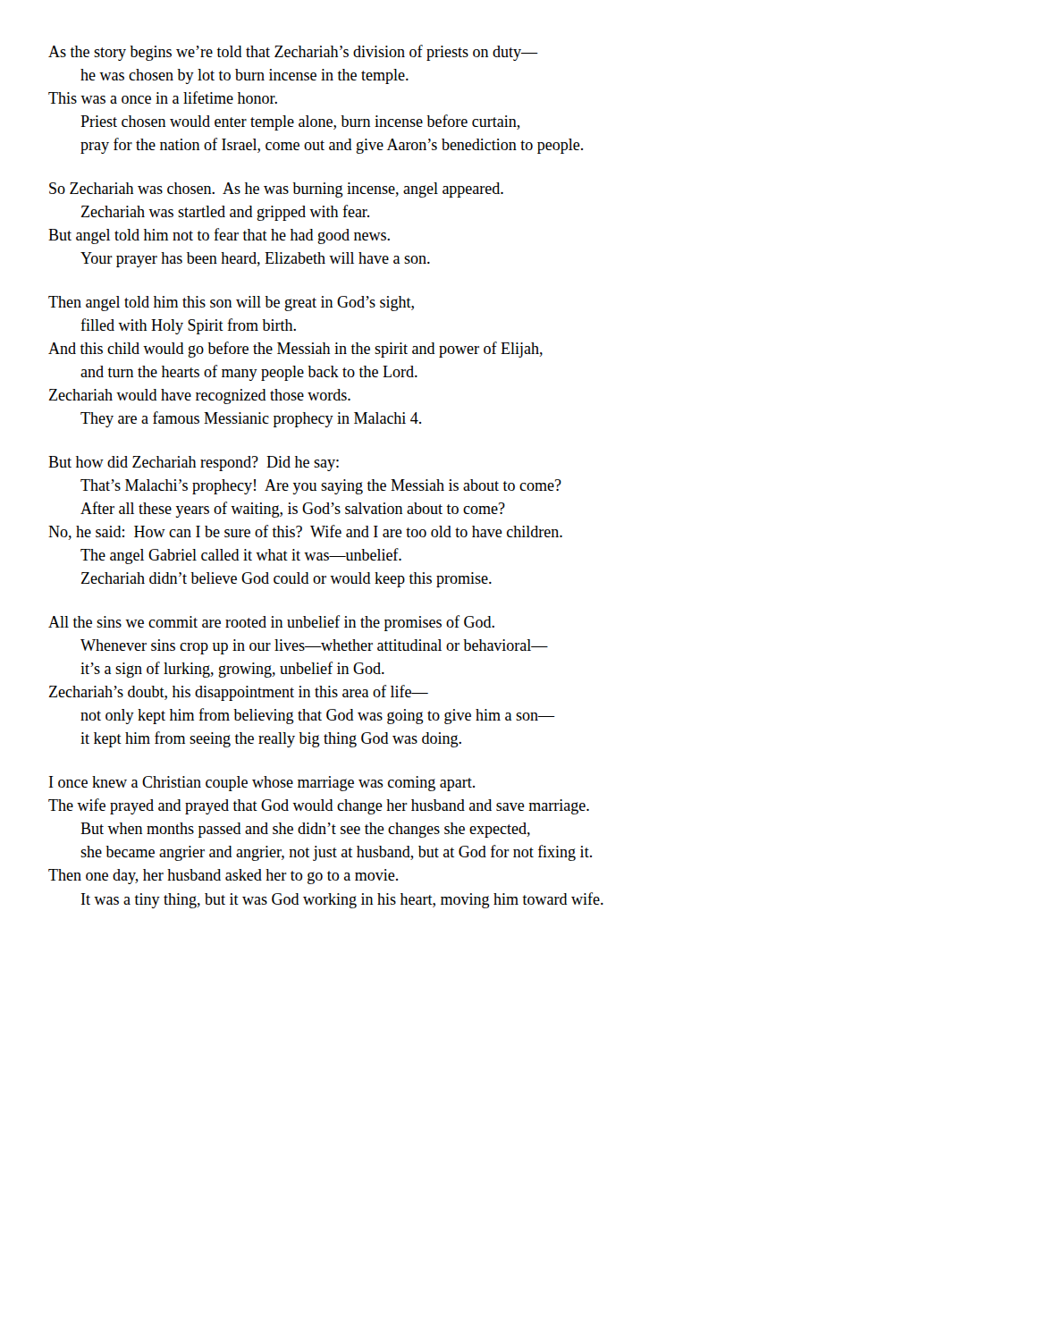As the story begins we’re told that Zechariah’s division of priests on duty—
he was chosen by lot to burn incense in the temple. This was a once in a lifetime honor.
Priest chosen would enter temple alone, burn incense before curtain, pray for the nation of Israel, come out and give Aaron’s benediction to people.
So Zechariah was chosen. As he was burning incense, angel appeared.
Zechariah was startled and gripped with fear. But angel told him not to fear that he had good news.
Your prayer has been heard, Elizabeth will have a son.
Then angel told him this son will be great in God’s sight,
filled with Holy Spirit from birth. And this child would go before the Messiah in the spirit and power of Elijah,
and turn the hearts of many people back to the Lord. Zechariah would have recognized those words.
They are a famous Messianic prophecy in Malachi 4.
But how did Zechariah respond? Did he say:
That’s Malachi’s prophecy! Are you saying the Messiah is about to come? After all these years of waiting, is God’s salvation about to come? No, he said: How can I be sure of this? Wife and I are too old to have children.
The angel Gabriel called it what it was—unbelief. Zechariah didn’t believe God could or would keep this promise.
All the sins we commit are rooted in unbelief in the promises of God.
Whenever sins crop up in our lives—whether attitudinal or behavioral— it’s a sign of lurking, growing, unbelief in God. Zechariah’s doubt, his disappointment in this area of life—
not only kept him from believing that God was going to give him a son— it kept him from seeing the really big thing God was doing.
I once knew a Christian couple whose marriage was coming apart.
The wife prayed and prayed that God would change her husband and save marriage.
But when months passed and she didn’t see the changes she expected, she became angrier and angrier, not just at husband, but at God for not fixing it. Then one day, her husband asked her to go to a movie.
It was a tiny thing, but it was God working in his heart, moving him toward wife.